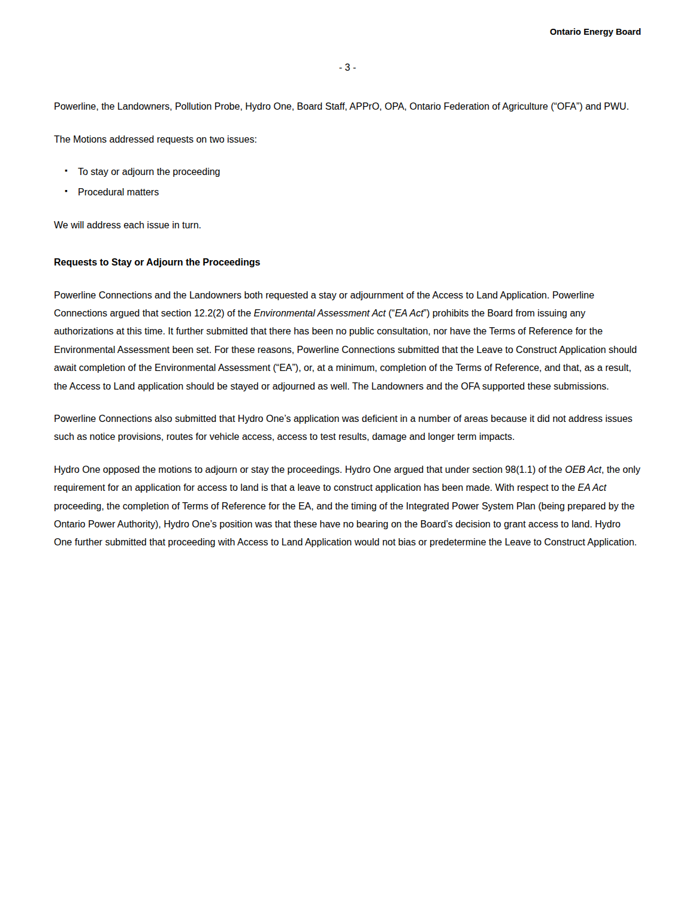Ontario Energy Board
- 3 -
Powerline, the Landowners, Pollution Probe, Hydro One, Board Staff, APPrO, OPA, Ontario Federation of Agriculture (“OFA”) and PWU.
The Motions addressed requests on two issues:
To stay or adjourn the proceeding
Procedural matters
We will address each issue in turn.
Requests to Stay or Adjourn the Proceedings
Powerline Connections and the Landowners both requested a stay or adjournment of the Access to Land Application. Powerline Connections argued that section 12.2(2) of the Environmental Assessment Act (“EA Act”) prohibits the Board from issuing any authorizations at this time. It further submitted that there has been no public consultation, nor have the Terms of Reference for the Environmental Assessment been set. For these reasons, Powerline Connections submitted that the Leave to Construct Application should await completion of the Environmental Assessment (“EA”), or, at a minimum, completion of the Terms of Reference, and that, as a result, the Access to Land application should be stayed or adjourned as well. The Landowners and the OFA supported these submissions.
Powerline Connections also submitted that Hydro One’s application was deficient in a number of areas because it did not address issues such as notice provisions, routes for vehicle access, access to test results, damage and longer term impacts.
Hydro One opposed the motions to adjourn or stay the proceedings. Hydro One argued that under section 98(1.1) of the OEB Act, the only requirement for an application for access to land is that a leave to construct application has been made. With respect to the EA Act proceeding, the completion of Terms of Reference for the EA, and the timing of the Integrated Power System Plan (being prepared by the Ontario Power Authority), Hydro One’s position was that these have no bearing on the Board’s decision to grant access to land. Hydro One further submitted that proceeding with Access to Land Application would not bias or predetermine the Leave to Construct Application.